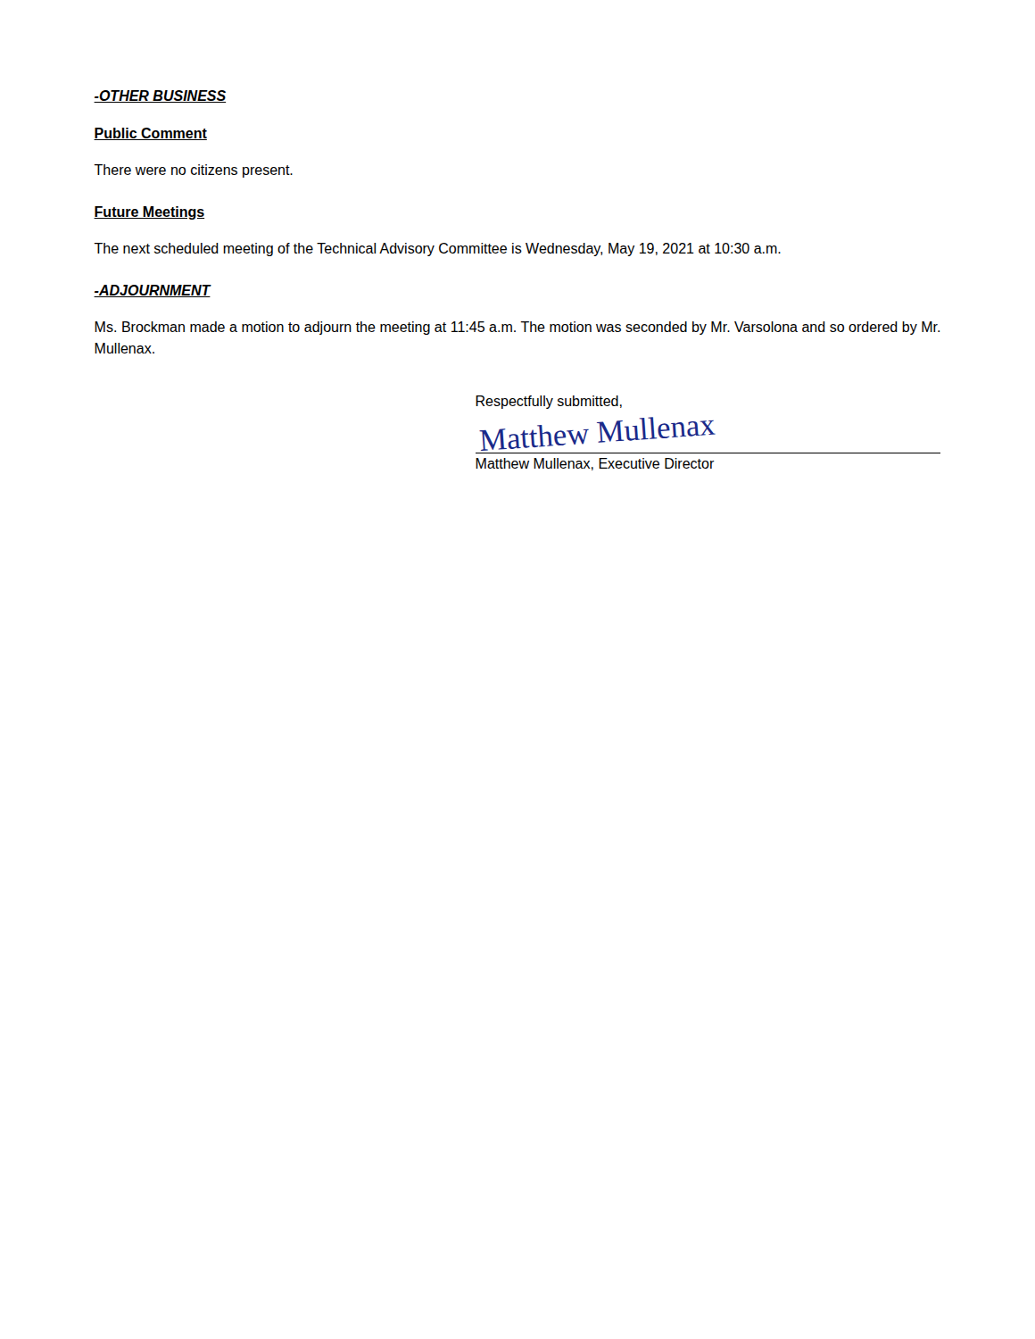-OTHER BUSINESS
Public Comment
There were no citizens present.
Future Meetings
The next scheduled meeting of the Technical Advisory Committee is Wednesday, May 19, 2021 at 10:30 a.m.
-ADJOURNMENT
Ms. Brockman made a motion to adjourn the meeting at 11:45 a.m. The motion was seconded by Mr. Varsolona and so ordered by Mr. Mullenax.
Respectfully submitted,
Matthew Mullenax
Matthew Mullenax, Executive Director